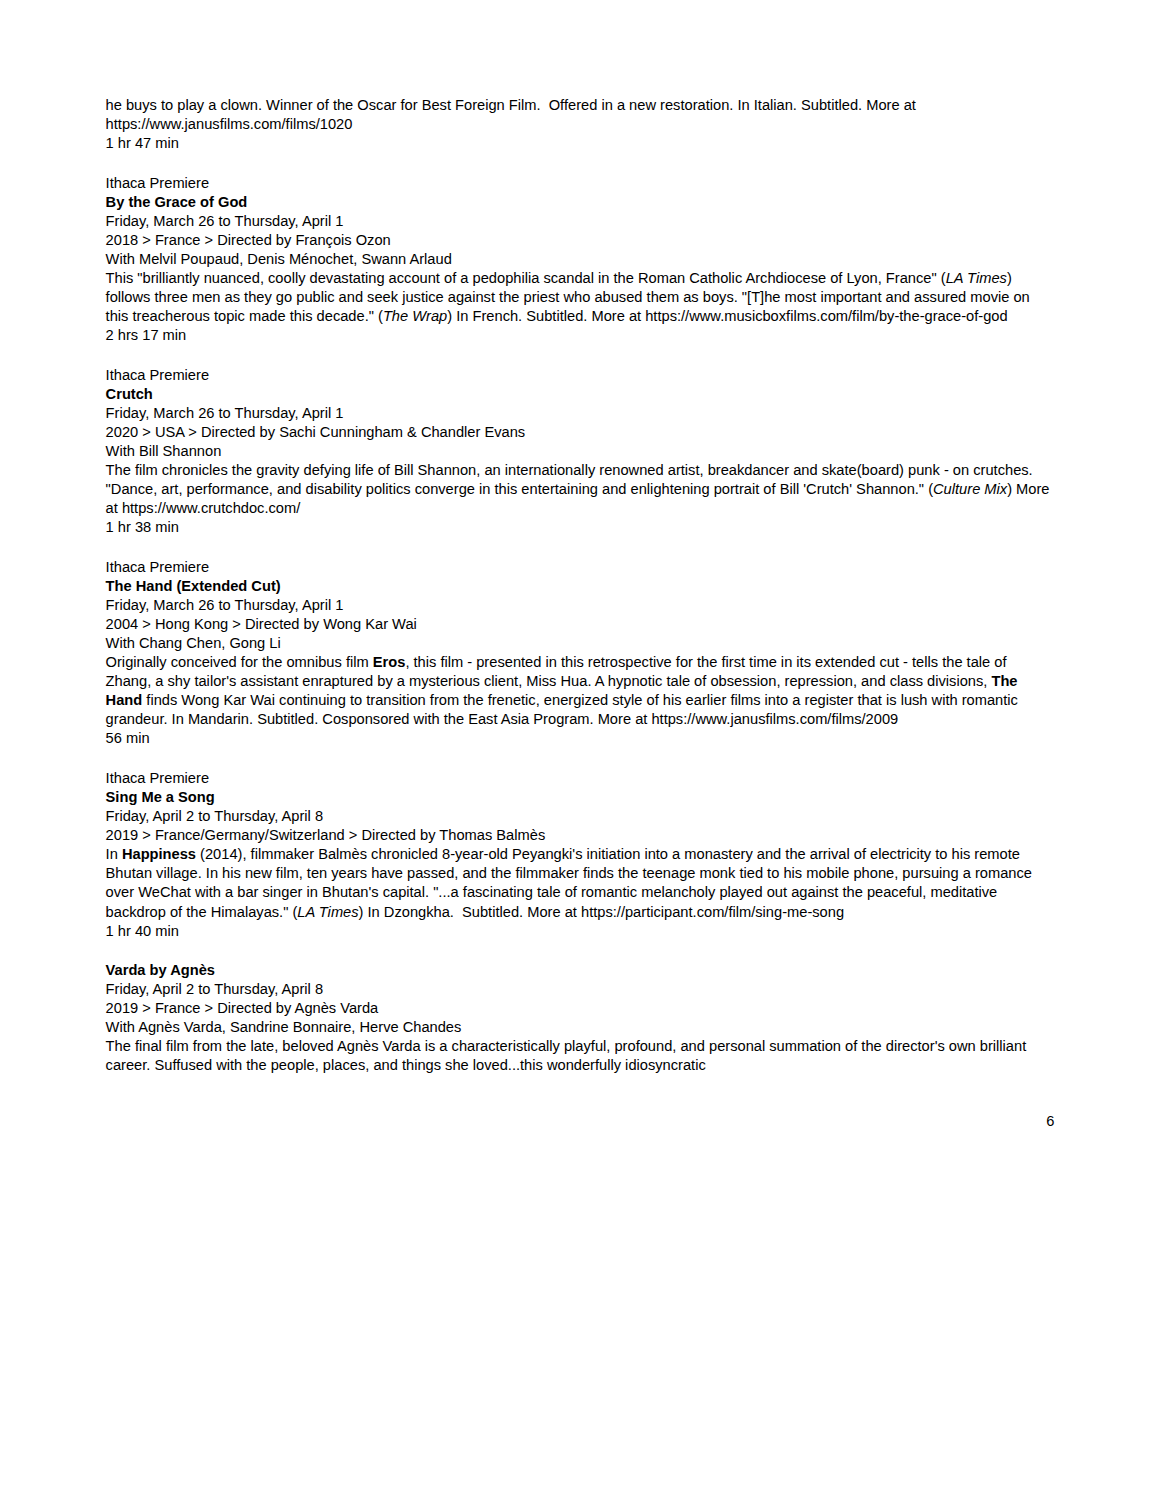he buys to play a clown. Winner of the Oscar for Best Foreign Film. Offered in a new restoration. In Italian. Subtitled. More at https://www.janusfilms.com/films/1020
1 hr 47 min
Ithaca Premiere
By the Grace of God
Friday, March 26 to Thursday, April 1
2018 > France > Directed by François Ozon
With Melvil Poupaud, Denis Ménochet, Swann Arlaud
This "brilliantly nuanced, coolly devastating account of a pedophilia scandal in the Roman Catholic Archdiocese of Lyon, France" (LA Times) follows three men as they go public and seek justice against the priest who abused them as boys. "[T]he most important and assured movie on this treacherous topic made this decade." (The Wrap) In French. Subtitled. More at https://www.musicboxfilms.com/film/by-the-grace-of-god
2 hrs 17 min
Ithaca Premiere
Crutch
Friday, March 26 to Thursday, April 1
2020 > USA > Directed by Sachi Cunningham & Chandler Evans
With Bill Shannon
The film chronicles the gravity defying life of Bill Shannon, an internationally renowned artist, breakdancer and skate(board) punk - on crutches. "Dance, art, performance, and disability politics converge in this entertaining and enlightening portrait of Bill 'Crutch' Shannon." (Culture Mix) More at https://www.crutchdoc.com/
1 hr 38 min
Ithaca Premiere
The Hand (Extended Cut)
Friday, March 26 to Thursday, April 1
2004 > Hong Kong > Directed by Wong Kar Wai
With Chang Chen, Gong Li
Originally conceived for the omnibus film Eros, this film - presented in this retrospective for the first time in its extended cut - tells the tale of Zhang, a shy tailor's assistant enraptured by a mysterious client, Miss Hua. A hypnotic tale of obsession, repression, and class divisions, The Hand finds Wong Kar Wai continuing to transition from the frenetic, energized style of his earlier films into a register that is lush with romantic grandeur. In Mandarin. Subtitled. Cosponsored with the East Asia Program. More at https://www.janusfilms.com/films/2009
56 min
Ithaca Premiere
Sing Me a Song
Friday, April 2 to Thursday, April 8
2019 > France/Germany/Switzerland > Directed by Thomas Balmès
In Happiness (2014), filmmaker Balmès chronicled 8-year-old Peyangki's initiation into a monastery and the arrival of electricity to his remote Bhutan village. In his new film, ten years have passed, and the filmmaker finds the teenage monk tied to his mobile phone, pursuing a romance over WeChat with a bar singer in Bhutan's capital. "...a fascinating tale of romantic melancholy played out against the peaceful, meditative backdrop of the Himalayas." (LA Times) In Dzongkha. Subtitled. More at https://participant.com/film/sing-me-song
1 hr 40 min
Varda by Agnès
Friday, April 2 to Thursday, April 8
2019 > France > Directed by Agnès Varda
With Agnès Varda, Sandrine Bonnaire, Herve Chandes
The final film from the late, beloved Agnès Varda is a characteristically playful, profound, and personal summation of the director's own brilliant career. Suffused with the people, places, and things she loved...this wonderfully idiosyncratic
6